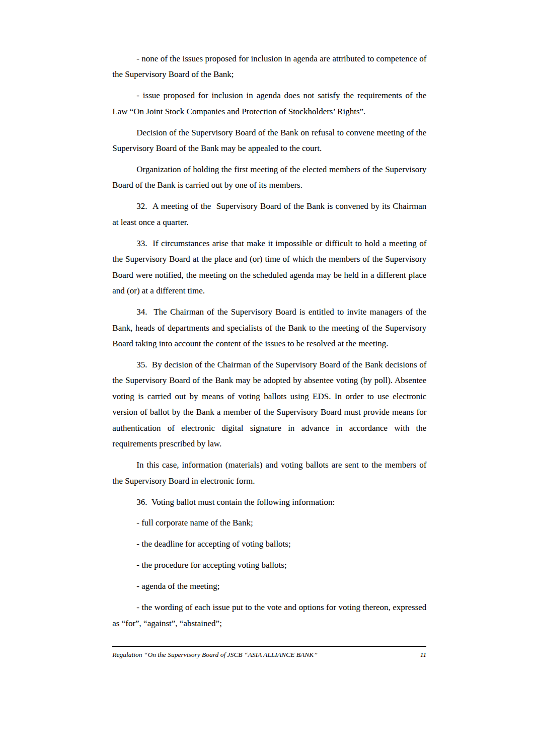- none of the issues proposed for inclusion in agenda are attributed to competence of the Supervisory Board of the Bank;
- issue proposed for inclusion in agenda does not satisfy the requirements of the Law “On Joint Stock Companies and Protection of Stockholders’ Rights”.
Decision of the Supervisory Board of the Bank on refusal to convene meeting of the Supervisory Board of the Bank may be appealed to the court.
Organization of holding the first meeting of the elected members of the Supervisory Board of the Bank is carried out by one of its members.
32. A meeting of the Supervisory Board of the Bank is convened by its Chairman at least once a quarter.
33. If circumstances arise that make it impossible or difficult to hold a meeting of the Supervisory Board at the place and (or) time of which the members of the Supervisory Board were notified, the meeting on the scheduled agenda may be held in a different place and (or) at a different time.
34. The Chairman of the Supervisory Board is entitled to invite managers of the Bank, heads of departments and specialists of the Bank to the meeting of the Supervisory Board taking into account the content of the issues to be resolved at the meeting.
35. By decision of the Chairman of the Supervisory Board of the Bank decisions of the Supervisory Board of the Bank may be adopted by absentee voting (by poll). Absentee voting is carried out by means of voting ballots using EDS. In order to use electronic version of ballot by the Bank a member of the Supervisory Board must provide means for authentication of electronic digital signature in advance in accordance with the requirements prescribed by law.
In this case, information (materials) and voting ballots are sent to the members of the Supervisory Board in electronic form.
36. Voting ballot must contain the following information:
- full corporate name of the Bank;
- the deadline for accepting of voting ballots;
- the procedure for accepting voting ballots;
- agenda of the meeting;
- the wording of each issue put to the vote and options for voting thereon, expressed as “for”, “against”, “abstained”;
Regulation “On the Supervisory Board of JSCB “ASIA ALLIANCE BANK” 11